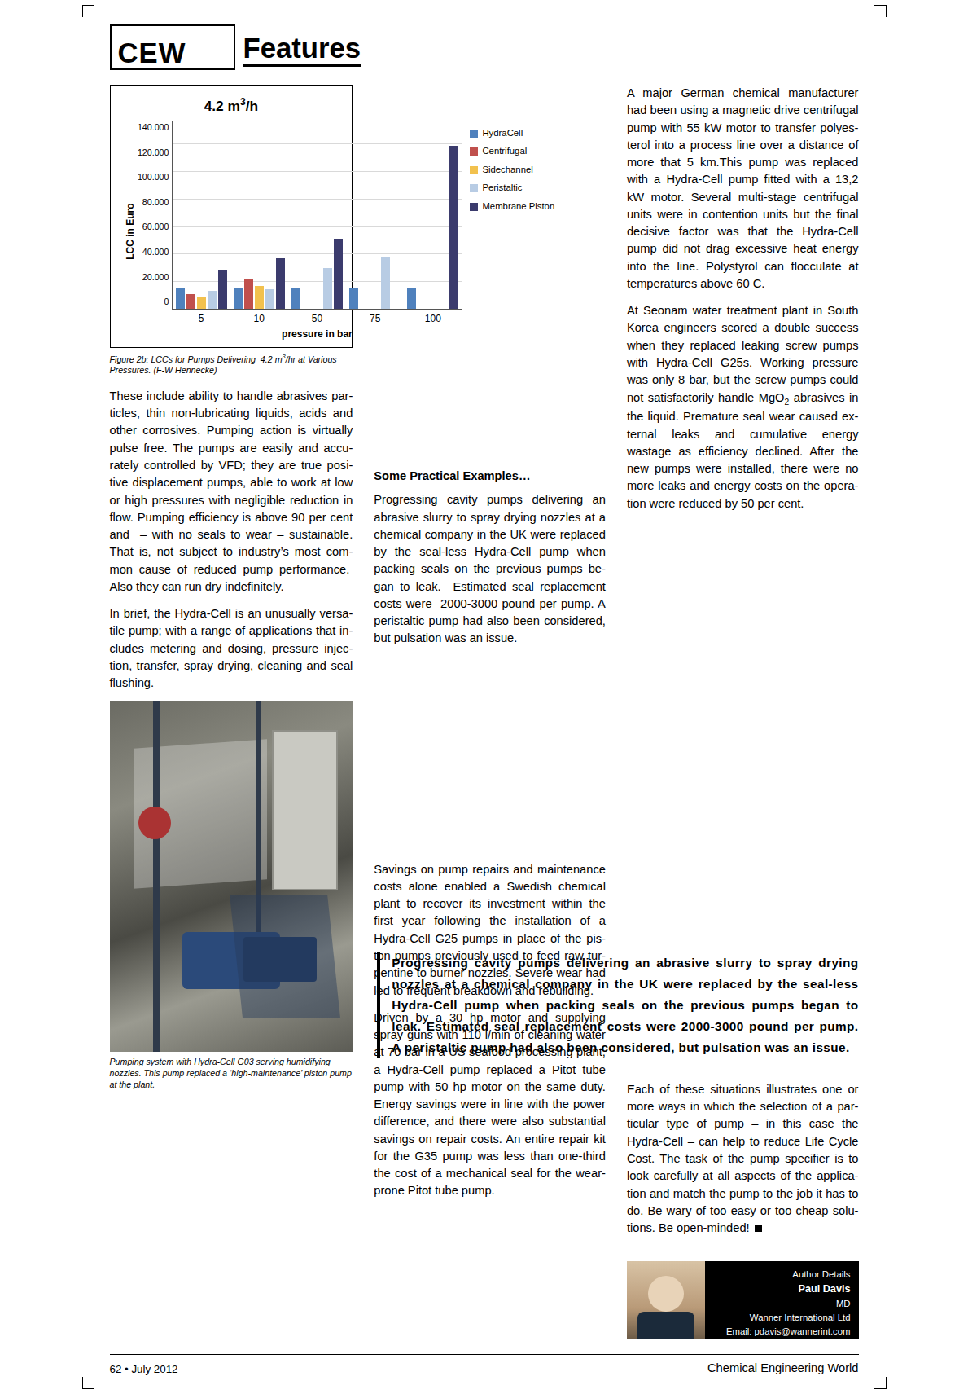CEW
Features
4.2 m3/h
LCC in Euro
140.000
120.000
100.000
80.000
60.000
40.000
20.000
0
5
10
50
75
100
pressure in bar
HydraCell
Centrifugal
Sidechannel
Peristaltic
Membrane Piston
Figure 2b: LCCs for Pumps Delivering 4.2 m3/hr at Various Pressures. (F-W Hennecke)
These include ability to handle abrasives particles, thin non-lubricating liquids, acids and other corrosives. Pumping action is virtually pulse free. The pumps are easily and accurately controlled by VFD; they are true positive displacement pumps, able to work at low or high pressures with negligible reduction in flow. Pumping efficiency is above 90 per cent and – with no seals to wear – sustainable. That is, not subject to industry’s most common cause of reduced pump performance. Also they can run dry indefinitely.
In brief, the Hydra-Cell is an unusually versatile pump; with a range of applications that includes metering and dosing, pressure injection, transfer, spray drying, cleaning and seal flushing.
Pumping system with Hydra-Cell G03 serving humidifying nozzles. This pump replaced a ‘high-maintenance’ piston pump at the plant.
Some Practical Examples…
Progressing cavity pumps delivering an abrasive slurry to spray drying nozzles at a chemical company in the UK were replaced by the seal-less Hydra-Cell pump when packing seals on the previous pumps began to leak. Estimated seal replacement costs were 2000-3000 pound per pump. A peristaltic pump had also been considered, but pulsation was an issue.
Savings on pump repairs and maintenance costs alone enabled a Swedish chemical plant to recover its investment within the first year following the installation of a Hydra-Cell G25 pumps in place of the piston pumps previously used to feed raw turpentine to burner nozzles. Severe wear had led to frequent breakdown and rebuilding.
Driven by a 30 hp motor and supplying spray guns with 110 l/min of cleaning water at 70 bar in a US seafood processing plant, a Hydra-Cell pump replaced a Pitot tube pump with 50 hp motor on the same duty. Energy savings were in line with the power difference, and there were also substantial savings on repair costs. An entire repair kit for the G35 pump was less than one-third the cost of a mechanical seal for the wear-prone Pitot tube pump.
A major German chemical manufacturer had been using a magnetic drive centrifugal pump with 55 kW motor to transfer polyesterol into a process line over a distance of more that 5 km.This pump was replaced with a Hydra-Cell pump fitted with a 13,2 kW motor. Several multi-stage centrifugal units were in contention units but the final decisive factor was that the Hydra-Cell pump did not drag excessive heat energy into the line. Polystyrol can flocculate at temperatures above 60 C.
At Seonam water treatment plant in South Korea engineers scored a double success when they replaced leaking screw pumps with Hydra-Cell G25s. Working pressure was only 8 bar, but the screw pumps could not satisfactorily handle MgO2 abrasives in the liquid. Premature seal wear caused external leaks and cumulative energy wastage as efficiency declined. After the new pumps were installed, there were no more leaks and energy costs on the operation were reduced by 50 per cent.
Progressing cavity pumps delivering an abrasive slurry to spray drying nozzles at a chemical company in the UK were replaced by the seal-less Hydra-Cell pump when packing seals on the previous pumps began to leak. Estimated seal replacement costs were 2000-3000 pound per pump. A peristaltic pump had also been considered, but pulsation was an issue.
Each of these situations illustrates one or more ways in which the selection of a particular type of pump – in this case the Hydra-Cell – can help to reduce Life Cycle Cost. The task of the pump specifier is to look carefully at all aspects of the application and match the pump to the job it has to do. Be wary of too easy or too cheap solutions. Be open-minded!
Author Details
Paul Davis
MD
Wanner International Ltd
Email: pdavis@wannerint.com
62 • July 2012
Chemical Engineering World